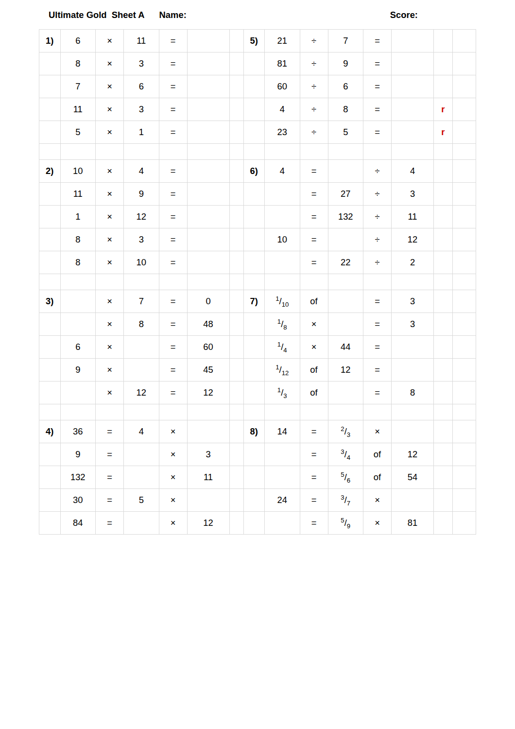Ultimate Gold Sheet A Name: Score:
| 1) | 6 | × | 11 | = | | | 5) | 21 | ÷ | 7 | = | | | |
| | 8 | × | 3 | = | | | | 81 | ÷ | 9 | = | | | |
| | 7 | × | 6 | = | | | | 60 | ÷ | 6 | = | | | |
| | 11 | × | 3 | = | | | | 4 | ÷ | 8 | = | | r | |
| | 5 | × | 1 | = | | | | 23 | ÷ | 5 | = | | r | |
| 2) | 10 | × | 4 | = | | | 6) | 4 | = | | ÷ | 4 | | |
| | 11 | × | 9 | = | | | | | = | 27 | ÷ | 3 | | |
| | 1 | × | 12 | = | | | | | = | 132 | ÷ | 11 | | |
| | 8 | × | 3 | = | | | | 10 | = | | ÷ | 12 | | |
| | 8 | × | 10 | = | | | | | = | 22 | ÷ | 2 | | |
| 3) | | × | 7 | = | 0 | | 7) | 1 / 10 | of | | = | 3 | | |
| | | × | 8 | = | 48 | | | 1 / 8 | × | | = | 3 | | |
| | 6 | × | | = | 60 | | | 1 / 4 | × | 44 | = | | | |
| | 9 | × | | = | 45 | | | 1 / 12 | of | 12 | = | | | |
| | | × | 12 | = | 12 | | | 1 / 3 | of | | = | 8 | | |
| 4) | 36 | = | 4 | × | | | 8) | 14 | = | 2 / 3 | × | | | |
| | 9 | = | | × | 3 | | | | = | 3 / 4 | of | 12 | | |
| | 132 | = | | × | 11 | | | | = | 5 / 6 | of | 54 | | |
| | 30 | = | 5 | × | | | | 24 | = | 3 / 7 | × | | | |
| | 84 | = | | × | 12 | | | | = | 5 / 9 | × | 81 | | |